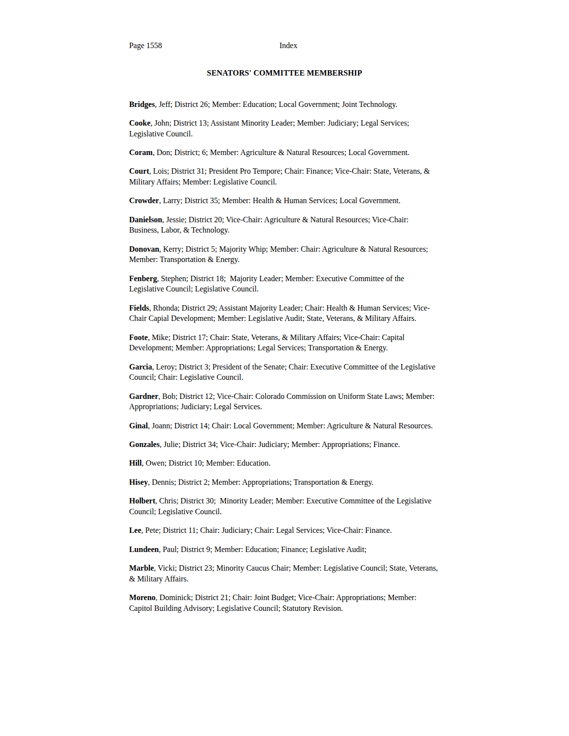Page 1558 Index
Senators' Committee Membership
Bridges, Jeff; District 26; Member: Education; Local Government; Joint Technology.
Cooke, John; District 13; Assistant Minority Leader; Member: Judiciary; Legal Services; Legislative Council.
Coram, Don; District; 6; Member: Agriculture & Natural Resources; Local Government.
Court, Lois; District 31; President Pro Tempore; Chair: Finance; Vice-Chair: State, Veterans, & Military Affairs; Member: Legislative Council.
Crowder, Larry; District 35; Member: Health & Human Services; Local Government.
Danielson, Jessie; District 20; Vice-Chair: Agriculture & Natural Resources; Vice-Chair: Business, Labor, & Technology.
Donovan, Kerry; District 5; Majority Whip; Member: Chair: Agriculture & Natural Resources; Member: Transportation & Energy.
Fenberg, Stephen; District 18; Majority Leader; Member: Executive Committee of the Legislative Council; Legislative Council.
Fields, Rhonda; District 29; Assistant Majority Leader; Chair: Health & Human Services; Vice-Chair Capial Development; Member: Legislative Audit; State, Veterans, & Military Affairs.
Foote, Mike; District 17; Chair: State, Veterans, & Military Affairs; Vice-Chair: Capital Development; Member: Appropriations; Legal Services; Transportation & Energy.
Garcia, Leroy; District 3; President of the Senate; Chair: Executive Committee of the Legislative Council; Chair: Legislative Council.
Gardner, Bob; District 12; Vice-Chair: Colorado Commission on Uniform State Laws; Member: Appropriations; Judiciary; Legal Services.
Ginal, Joann; District 14; Chair: Local Government; Member: Agriculture & Natural Resources.
Gonzales, Julie; District 34; Vice-Chair: Judiciary; Member: Appropriations; Finance.
Hill, Owen; District 10; Member: Education.
Hisey, Dennis; District 2; Member: Appropriations; Transportation & Energy.
Holbert, Chris; District 30; Minority Leader; Member: Executive Committee of the Legislative Council; Legislative Council.
Lee, Pete; District 11; Chair: Judiciary; Chair: Legal Services; Vice-Chair: Finance.
Lundeen, Paul; District 9; Member: Education; Finance; Legislative Audit;
Marble, Vicki; District 23; Minority Caucus Chair; Member: Legislative Council; State, Veterans, & Military Affairs.
Moreno, Dominick; District 21; Chair: Joint Budget; Vice-Chair: Appropriations; Member: Capitol Building Advisory; Legislative Council; Statutory Revision.